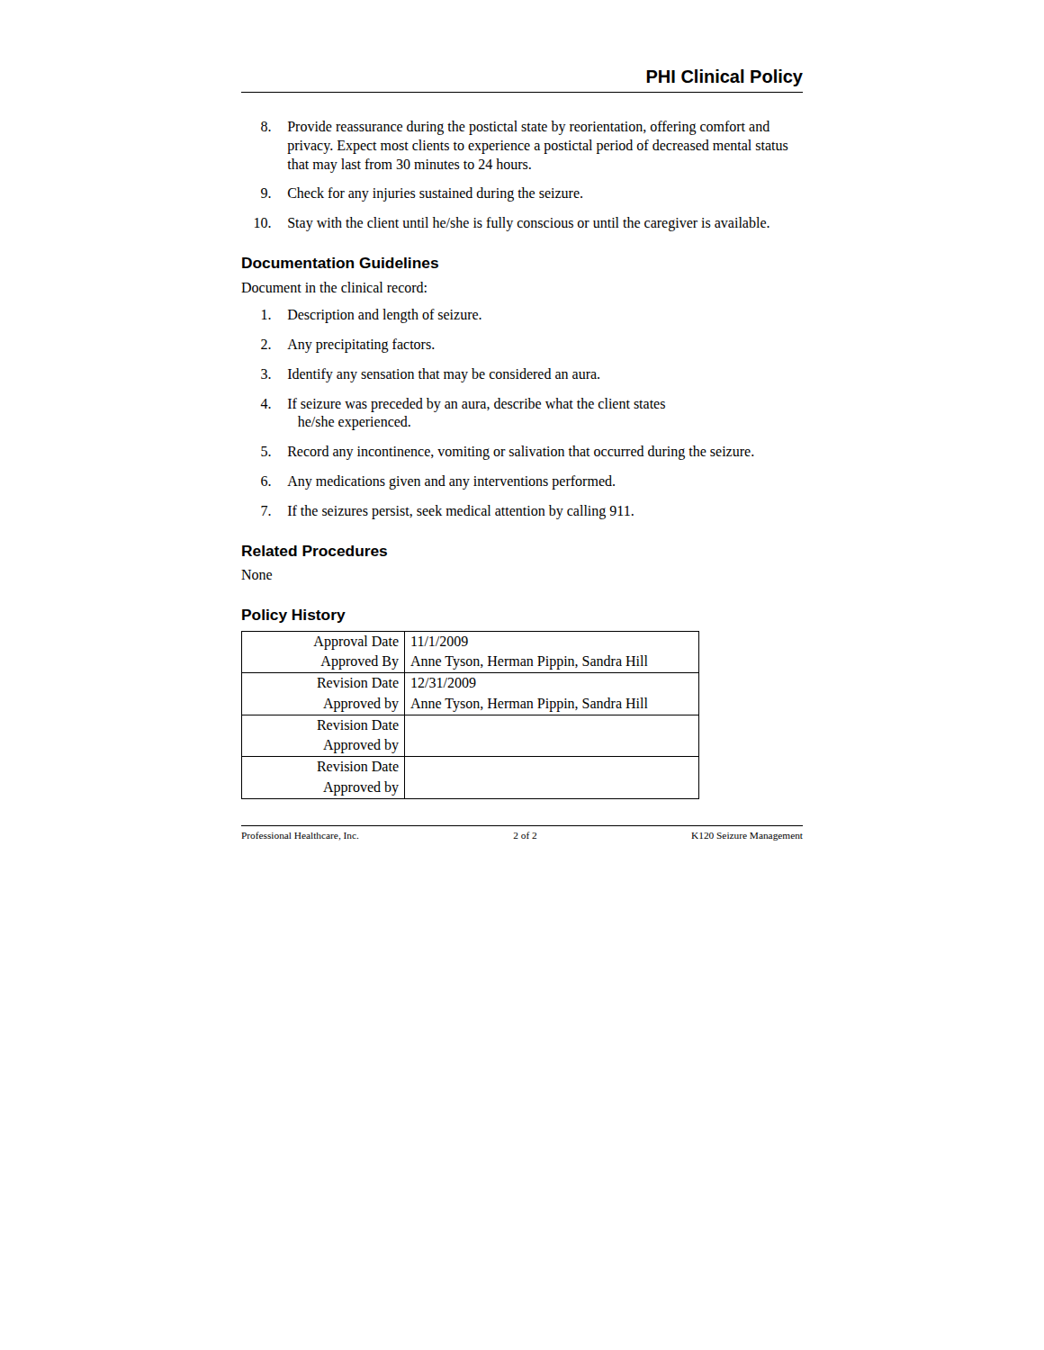PHI Clinical Policy
8. Provide reassurance during the postictal state by reorientation, offering comfort and privacy. Expect most clients to experience a postictal period of decreased mental status that may last from 30 minutes to 24 hours.
9. Check for any injuries sustained during the seizure.
10. Stay with the client until he/she is fully conscious or until the caregiver is available.
Documentation Guidelines
Document in the clinical record:
1. Description and length of seizure.
2. Any precipitating factors.
3. Identify any sensation that may be considered an aura.
4. If seizure was preceded by an aura, describe what the client stateshe/she experienced.
5. Record any incontinence, vomiting or salivation that occurred during the seizure.
6. Any medications given and any interventions performed.
7. If the seizures persist, seek medical attention by calling 911.
Related Procedures
None
Policy History
| Approval Date | 11/1/2009 |
| Approved By | Anne Tyson, Herman Pippin, Sandra Hill |
| Revision Date | 12/31/2009 |
| Approved by | Anne Tyson, Herman Pippin, Sandra Hill |
| Revision Date | |
| Approved by | |
| Revision Date | |
| Approved by | |
Professional Healthcare, Inc.
2 of 2
K120 Seizure Management